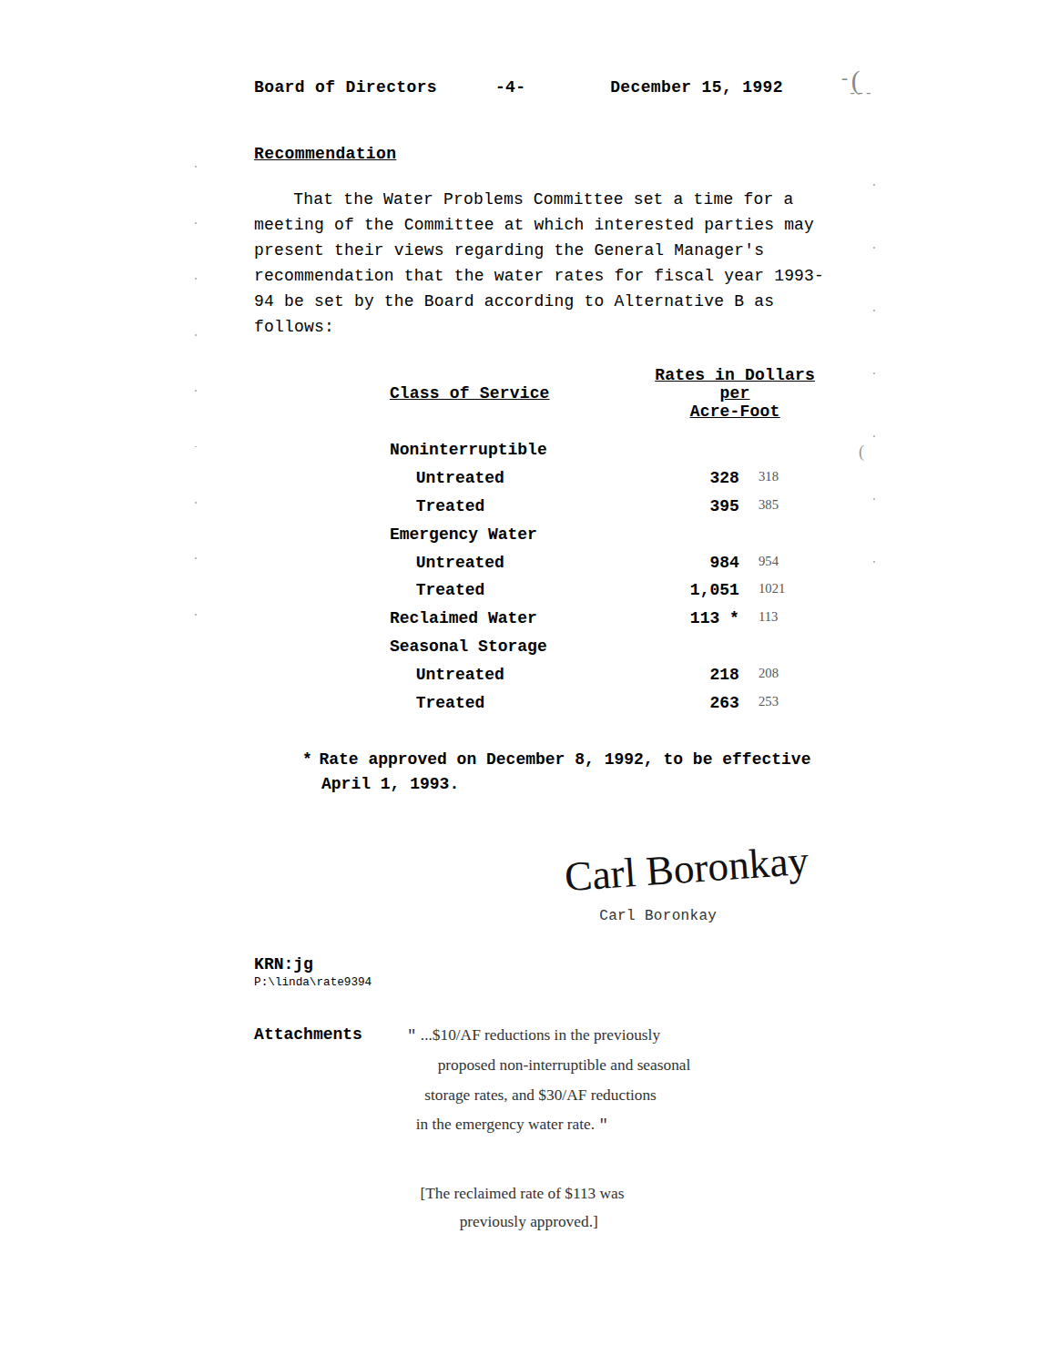-( - - -
Board of Directors
-4-
December 15, 1992
Recommendation
That the Water Problems Committee set a time for a meeting of the Committee at which interested parties may present their views regarding the General Manager's recommendation that the water rates for fiscal year 1993-94 be set by the Board according to Alternative B as follows:
| Class of Service | Rates in Dollars per Acre-Foot |
| --- | --- |
| Noninterruptible | | |
| Untreated | 328 | 318 |
| Treated | 395 | 385 |
| Emergency Water | | |
| Untreated | 984 | 954 |
| Treated | 1,051 | 1021 |
| Reclaimed Water | 113 * | 113 |
| Seasonal Storage | | |
| Untreated | 218 | 208 |
| Treated | 263 | 253 |
(
*Rate approved on December 8, 1992, to be effective April 1, 1993.
Carl Boronkay
Carl Boronkay
KRN:jg
P:\linda\rate9394
Attachments
" ...$10/AF reductions in the previously proposed non-interruptible and seasonal storage rates, and $30/AF reductions in the emergency water rate. "
[The reclaimed rate of $113 was previously approved.]